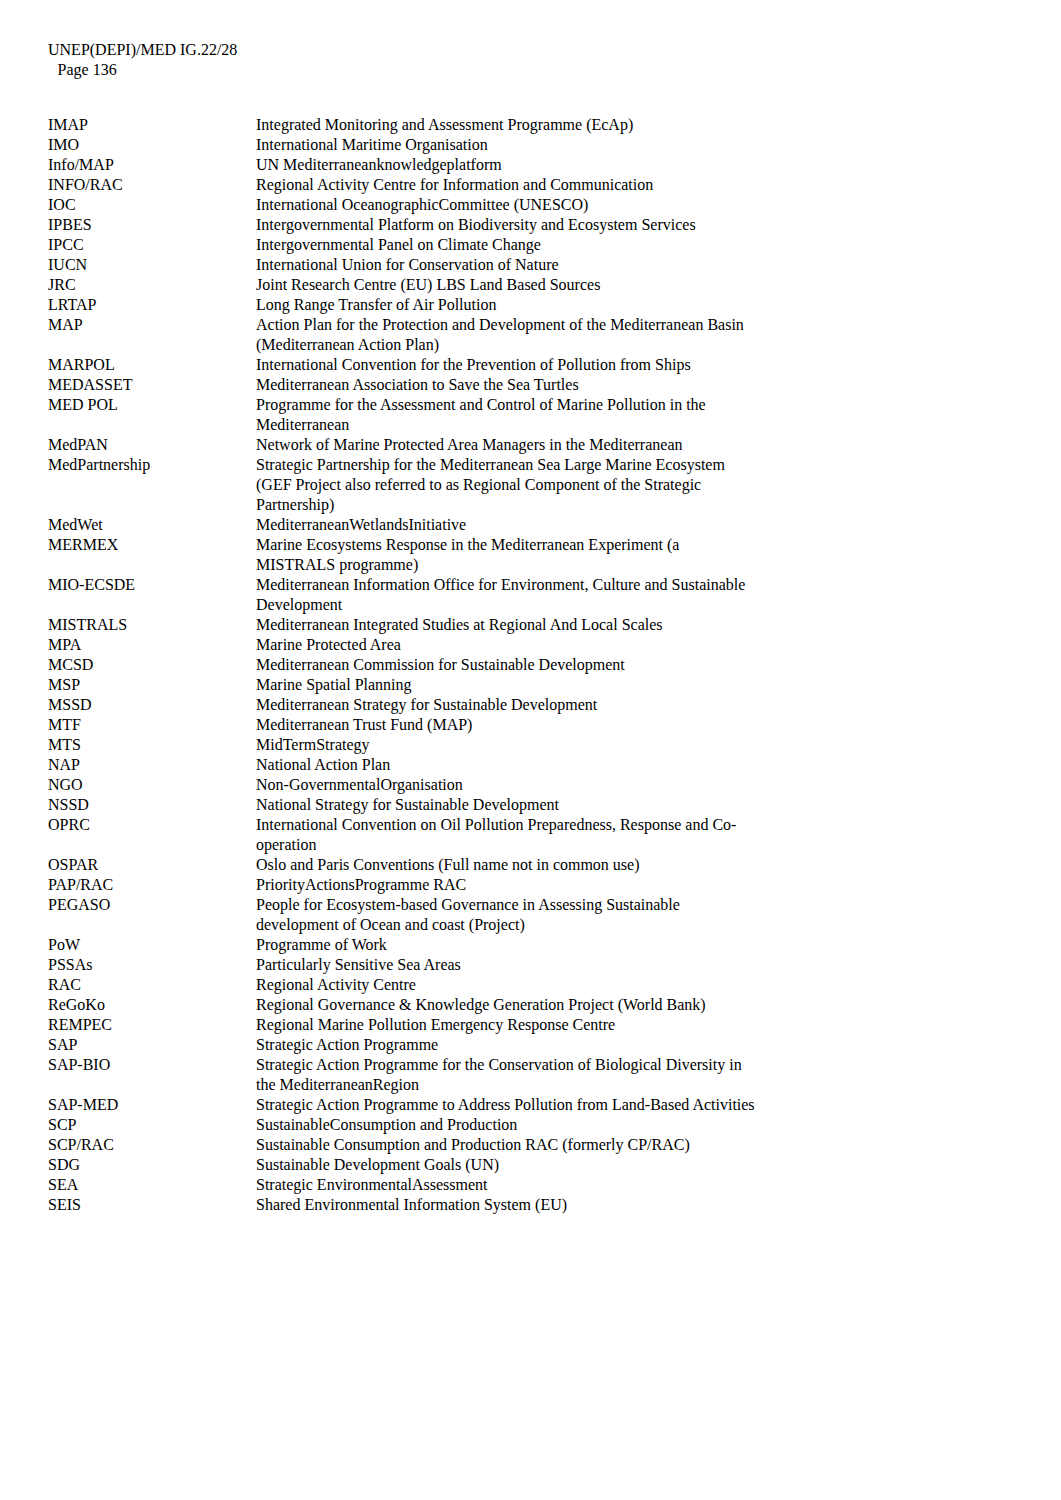UNEP(DEPI)/MED IG.22/28
Page 136
IMAP
Integrated Monitoring and Assessment Programme (EcAp)
IMO
International Maritime Organisation
Info/MAP
UN Mediterraneanknowledgeplatform
INFO/RAC
Regional Activity Centre for Information and Communication
IOC
International OceanographicCommittee (UNESCO)
IPBES
Intergovernmental Platform on Biodiversity and Ecosystem Services
IPCC
Intergovernmental Panel on Climate Change
IUCN
International Union for Conservation of Nature
JRC
Joint Research Centre (EU) LBS Land Based Sources
LRTAP
Long Range Transfer of Air Pollution
MAP
Action Plan for the Protection and Development of the Mediterranean Basin (Mediterranean Action Plan)
MARPOL
International Convention for the Prevention of Pollution from Ships
MEDASSET
Mediterranean Association to Save the Sea Turtles
MED POL
Programme for the Assessment and Control of Marine Pollution in the Mediterranean
MedPAN
Network of Marine Protected Area Managers in the Mediterranean
MedPartnership
Strategic Partnership for the Mediterranean Sea Large Marine Ecosystem (GEF Project also referred to as Regional Component of the Strategic Partnership)
MedWet
MediterraneanWetlandsInitiative
MERMEX
Marine Ecosystems Response in the Mediterranean Experiment (a MISTRALS programme)
MIO-ECSDE
Mediterranean Information Office for Environment, Culture and Sustainable Development
MISTRALS
Mediterranean Integrated Studies at Regional And Local Scales
MPA
Marine Protected Area
MCSD
Mediterranean Commission for Sustainable Development
MSP
Marine Spatial Planning
MSSD
Mediterranean Strategy for Sustainable Development
MTF
Mediterranean Trust Fund (MAP)
MTS
MidTermStrategy
NAP
National Action Plan
NGO
Non-GovernmentalOrganisation
NSSD
National Strategy for Sustainable Development
OPRC
International Convention on Oil Pollution Preparedness, Response and Co- operation
OSPAR
Oslo and Paris Conventions (Full name not in common use)
PAP/RAC
PriorityActionsProgramme RAC
PEGASO
People for Ecosystem-based Governance in Assessing Sustainable development of Ocean and coast (Project)
PoW
Programme of Work
PSSAs
Particularly Sensitive Sea Areas
RAC
Regional Activity Centre
ReGoKo
Regional Governance & Knowledge Generation Project (World Bank)
REMPEC
Regional Marine Pollution Emergency Response Centre
SAP
Strategic Action Programme
SAP-BIO
Strategic Action Programme for the Conservation of Biological Diversity in the MediterraneanRegion
SAP-MED
Strategic Action Programme to Address Pollution from Land-Based Activities
SCP
SustainableConsumption and Production
SCP/RAC
Sustainable Consumption and Production RAC (formerly CP/RAC)
SDG
Sustainable Development Goals (UN)
SEA
Strategic EnvironmentalAssessment
SEIS
Shared Environmental Information System (EU)